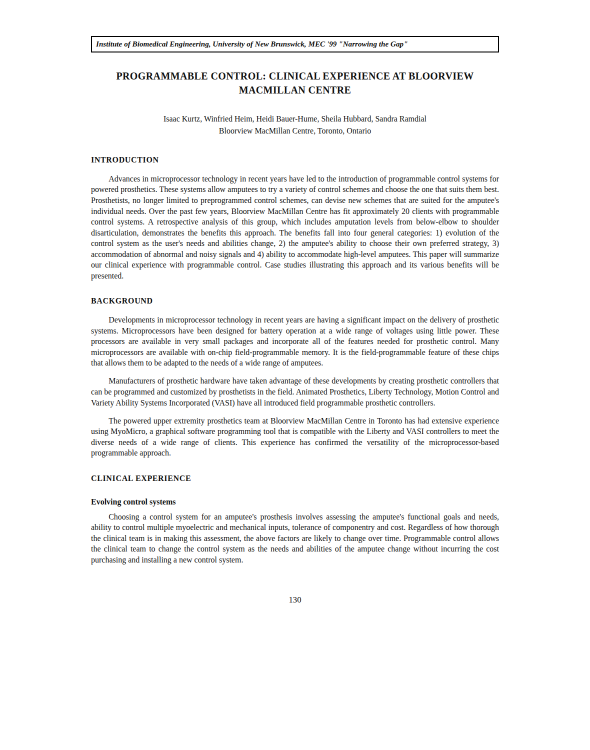Institute of Biomedical Engineering, University of New Brunswick, MEC '99 "Narrowing the Gap"
PROGRAMMABLE CONTROL: CLINICAL EXPERIENCE AT BLOORVIEW
MACMILLAN CENTRE
Isaac Kurtz, Winfried Heim, Heidi Bauer-Hume, Sheila Hubbard, Sandra Ramdial
Bloorview MacMillan Centre, Toronto, Ontario
INTRODUCTION
Advances in microprocessor technology in recent years have led to the introduction of programmable control systems for powered prosthetics. These systems allow amputees to try a variety of control schemes and choose the one that suits them best. Prosthetists, no longer limited to preprogrammed control schemes, can devise new schemes that are suited for the amputee's individual needs. Over the past few years, Bloorview MacMillan Centre has fit approximately 20 clients with programmable control systems. A retrospective analysis of this group, which includes amputation levels from below-elbow to shoulder disarticulation, demonstrates the benefits this approach. The benefits fall into four general categories: 1) evolution of the control system as the user's needs and abilities change, 2) the amputee's ability to choose their own preferred strategy, 3) accommodation of abnormal and noisy signals and 4) ability to accommodate high-level amputees. This paper will summarize our clinical experience with programmable control. Case studies illustrating this approach and its various benefits will be presented.
BACKGROUND
Developments in microprocessor technology in recent years are having a significant impact on the delivery of prosthetic systems. Microprocessors have been designed for battery operation at a wide range of voltages using little power. These processors are available in very small packages and incorporate all of the features needed for prosthetic control. Many microprocessors are available with on-chip field-programmable memory. It is the field-programmable feature of these chips that allows them to be adapted to the needs of a wide range of amputees.
Manufacturers of prosthetic hardware have taken advantage of these developments by creating prosthetic controllers that can be programmed and customized by prosthetists in the field. Animated Prosthetics, Liberty Technology, Motion Control and Variety Ability Systems Incorporated (VASI) have all introduced field programmable prosthetic controllers.
The powered upper extremity prosthetics team at Bloorview MacMillan Centre in Toronto has had extensive experience using MyoMicro, a graphical software programming tool that is compatible with the Liberty and VASI controllers to meet the diverse needs of a wide range of clients. This experience has confirmed the versatility of the microprocessor-based programmable approach.
CLINICAL EXPERIENCE
Evolving control systems
Choosing a control system for an amputee's prosthesis involves assessing the amputee's functional goals and needs, ability to control multiple myoelectric and mechanical inputs, tolerance of componentry and cost. Regardless of how thorough the clinical team is in making this assessment, the above factors are likely to change over time. Programmable control allows the clinical team to change the control system as the needs and abilities of the amputee change without incurring the cost purchasing and installing a new control system.
130